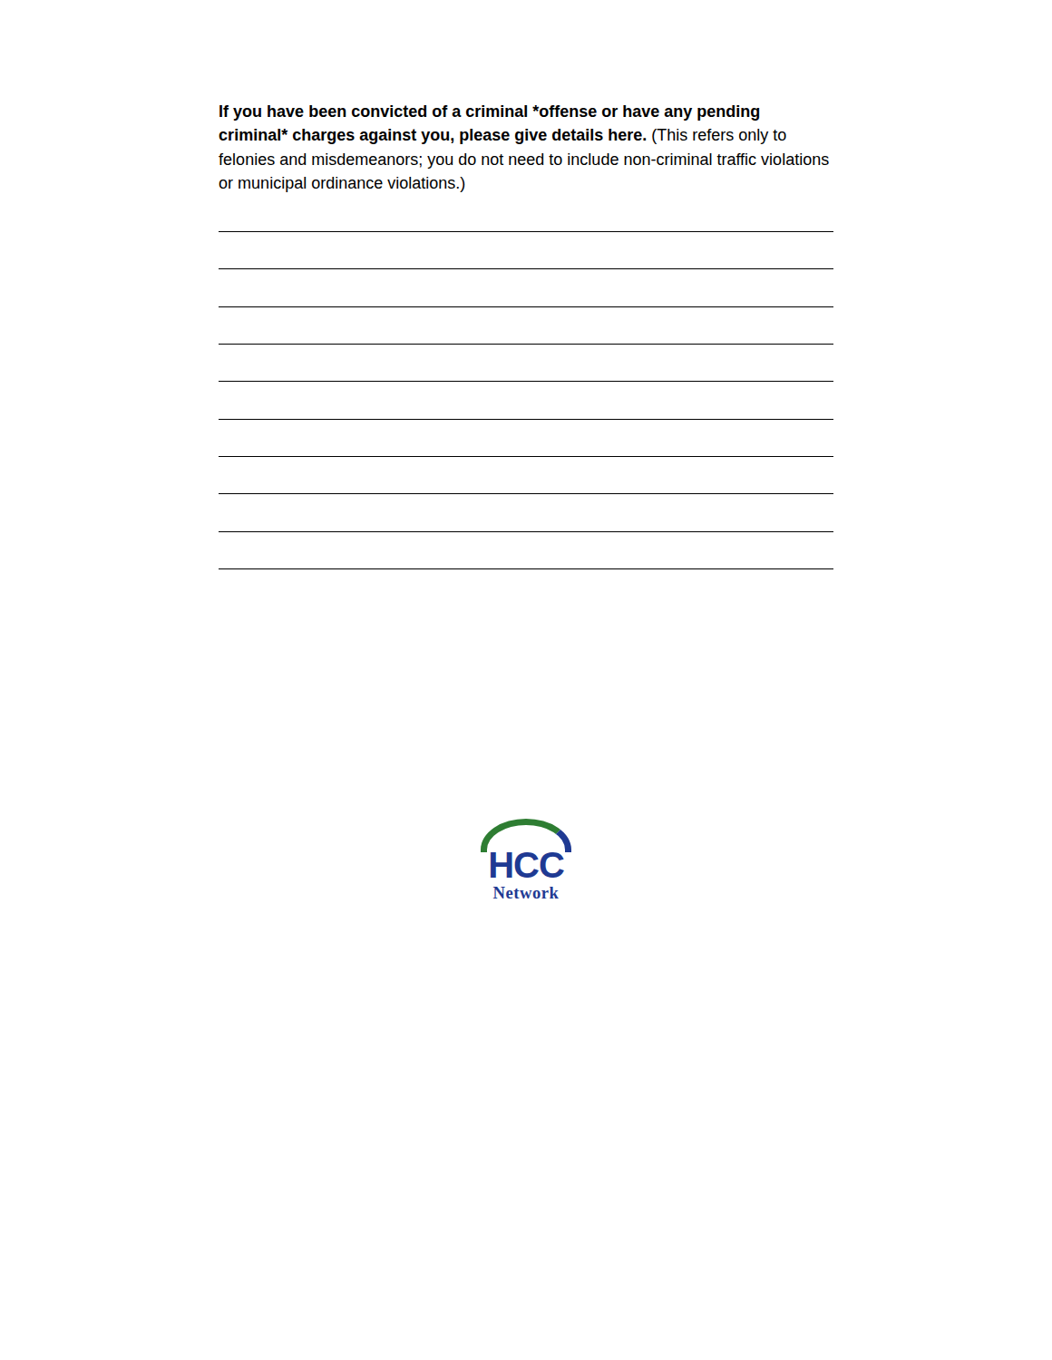If you have been convicted of a criminal *offense or have any pending criminal* charges against you, please give details here. (This refers only to felonies and misdemeanors; you do not need to include non-criminal traffic violations or municipal ordinance violations.)
HCC
Network